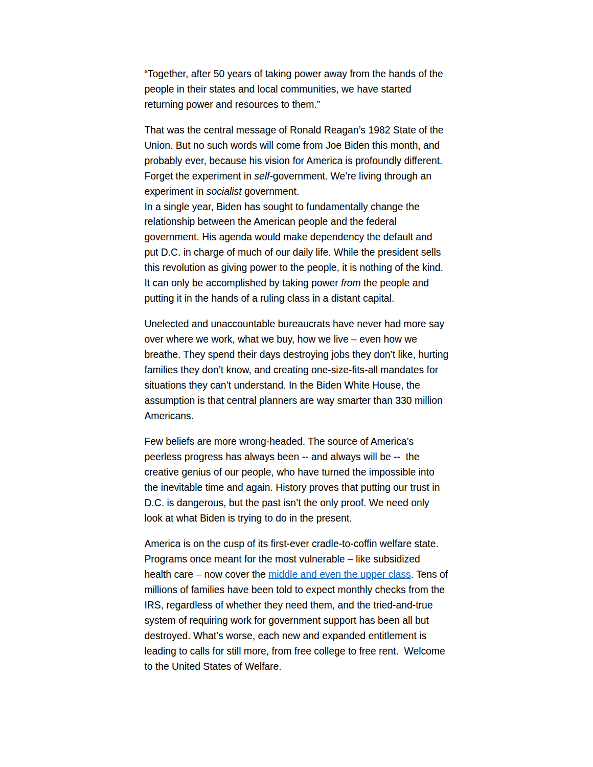“Together, after 50 years of taking power away from the hands of the people in their states and local communities, we have started returning power and resources to them.”
That was the central message of Ronald Reagan’s 1982 State of the Union. But no such words will come from Joe Biden this month, and probably ever, because his vision for America is profoundly different. Forget the experiment in self-government. We’re living through an experiment in socialist government.
In a single year, Biden has sought to fundamentally change the relationship between the American people and the federal government. His agenda would make dependency the default and put D.C. in charge of much of our daily life. While the president sells this revolution as giving power to the people, it is nothing of the kind. It can only be accomplished by taking power from the people and putting it in the hands of a ruling class in a distant capital.
Unelected and unaccountable bureaucrats have never had more say over where we work, what we buy, how we live – even how we breathe. They spend their days destroying jobs they don’t like, hurting families they don’t know, and creating one-size-fits-all mandates for situations they can’t understand. In the Biden White House, the assumption is that central planners are way smarter than 330 million Americans.
Few beliefs are more wrong-headed. The source of America’s peerless progress has always been -- and always will be -- the creative genius of our people, who have turned the impossible into the inevitable time and again. History proves that putting our trust in D.C. is dangerous, but the past isn’t the only proof. We need only look at what Biden is trying to do in the present.
America is on the cusp of its first-ever cradle-to-coffin welfare state. Programs once meant for the most vulnerable – like subsidized health care – now cover the middle and even the upper class. Tens of millions of families have been told to expect monthly checks from the IRS, regardless of whether they need them, and the tried-and-true system of requiring work for government support has been all but destroyed. What’s worse, each new and expanded entitlement is leading to calls for still more, from free college to free rent. Welcome to the United States of Welfare.